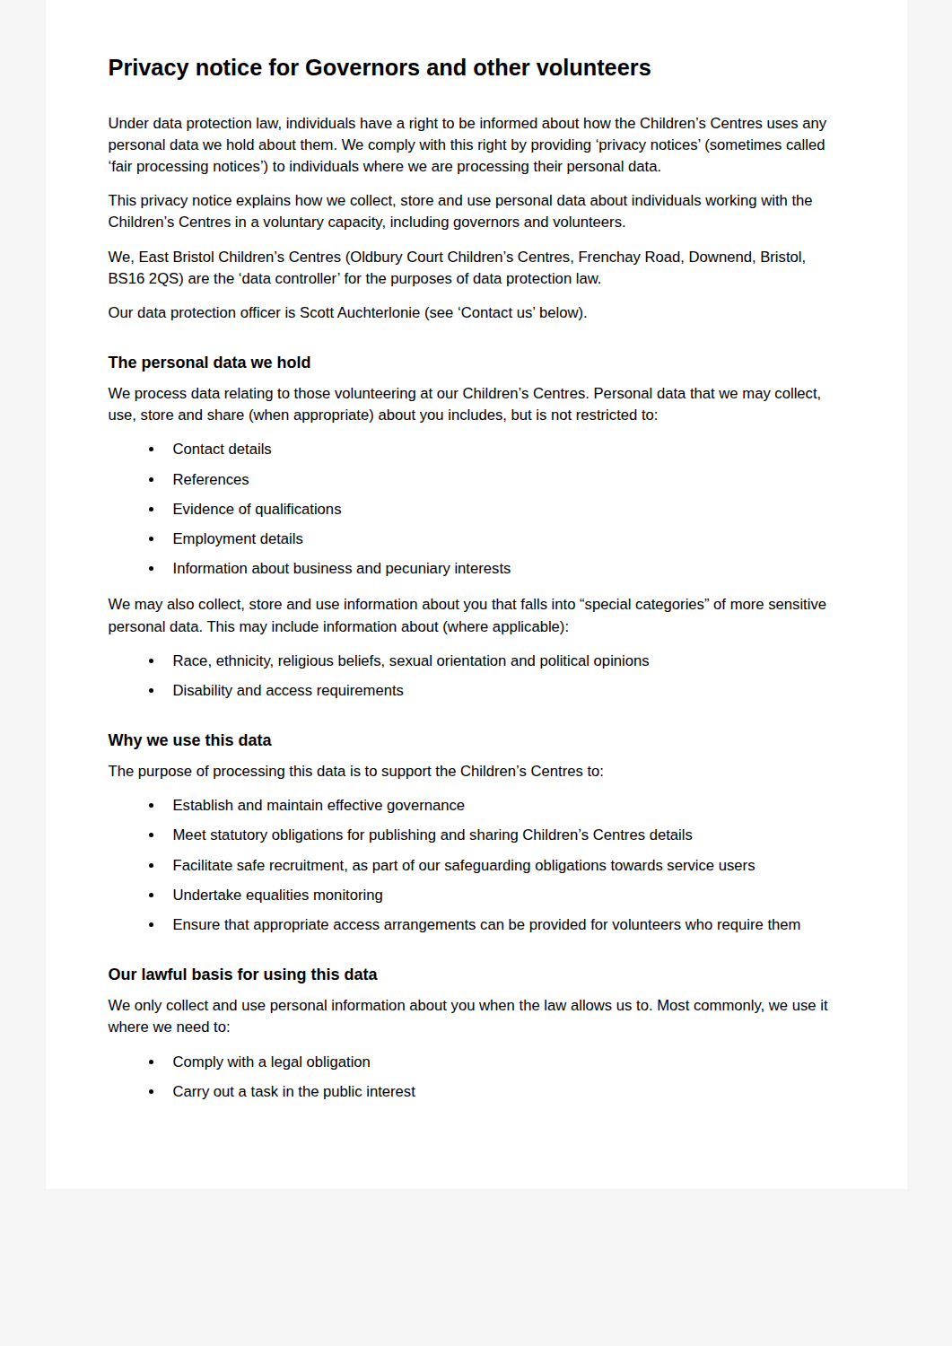Privacy notice for Governors and other volunteers
Under data protection law, individuals have a right to be informed about how the Children’s Centres uses any personal data we hold about them. We comply with this right by providing ‘privacy notices’ (sometimes called ‘fair processing notices’) to individuals where we are processing their personal data.
This privacy notice explains how we collect, store and use personal data about individuals working with the Children’s Centres in a voluntary capacity, including governors and volunteers.
We, East Bristol Children’s Centres (Oldbury Court Children’s Centres, Frenchay Road, Downend, Bristol, BS16 2QS) are the ‘data controller’ for the purposes of data protection law.
Our data protection officer is Scott Auchterlonie (see ‘Contact us’ below).
The personal data we hold
We process data relating to those volunteering at our Children’s Centres. Personal data that we may collect, use, store and share (when appropriate) about you includes, but is not restricted to:
Contact details
References
Evidence of qualifications
Employment details
Information about business and pecuniary interests
We may also collect, store and use information about you that falls into “special categories” of more sensitive personal data. This may include information about (where applicable):
Race, ethnicity, religious beliefs, sexual orientation and political opinions
Disability and access requirements
Why we use this data
The purpose of processing this data is to support the Children’s Centres to:
Establish and maintain effective governance
Meet statutory obligations for publishing and sharing Children’s Centres details
Facilitate safe recruitment, as part of our safeguarding obligations towards service users
Undertake equalities monitoring
Ensure that appropriate access arrangements can be provided for volunteers who require them
Our lawful basis for using this data
We only collect and use personal information about you when the law allows us to. Most commonly, we use it where we need to:
Comply with a legal obligation
Carry out a task in the public interest